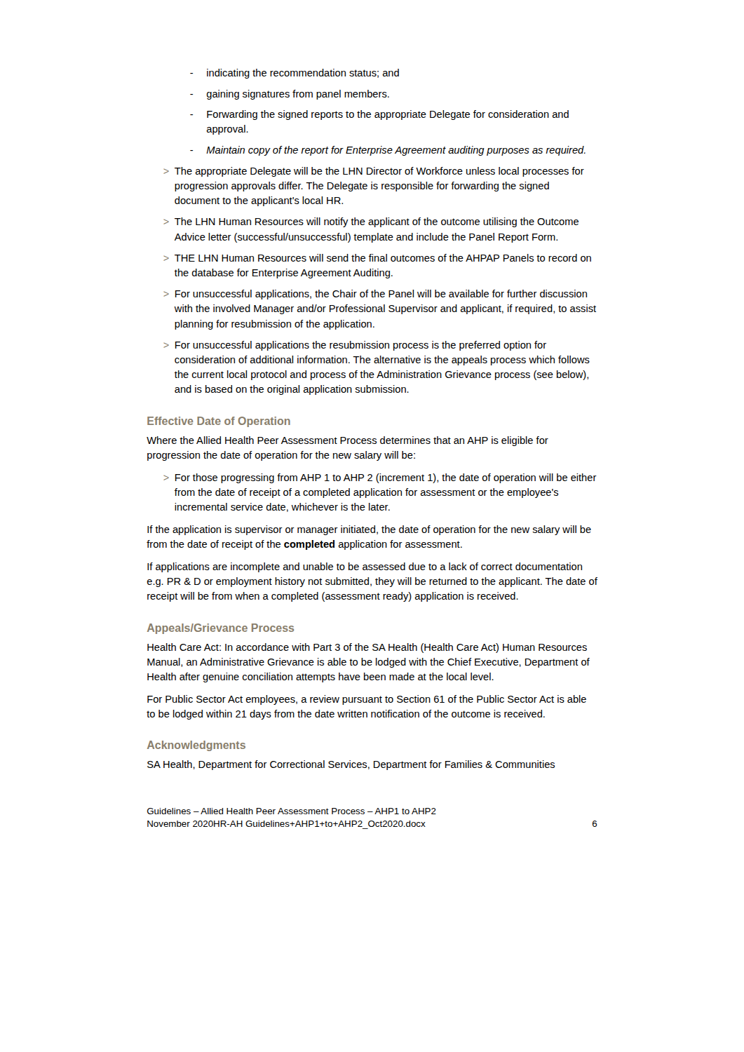indicating the recommendation status; and
gaining signatures from panel members.
Forwarding the signed reports to the appropriate Delegate for consideration and approval.
Maintain copy of the report for Enterprise Agreement auditing purposes as required.
The appropriate Delegate will be the LHN Director of Workforce unless local processes for progression approvals differ. The Delegate is responsible for forwarding the signed document to the applicant's local HR.
The LHN Human Resources will notify the applicant of the outcome utilising the Outcome Advice letter (successful/unsuccessful) template and include the Panel Report Form.
THE LHN Human Resources will send the final outcomes of the AHPAP Panels to record on the database for Enterprise Agreement Auditing.
For unsuccessful applications, the Chair of the Panel will be available for further discussion with the involved Manager and/or Professional Supervisor and applicant, if required, to assist planning for resubmission of the application.
For unsuccessful applications the resubmission process is the preferred option for consideration of additional information. The alternative is the appeals process which follows the current local protocol and process of the Administration Grievance process (see below), and is based on the original application submission.
Effective Date of Operation
Where the Allied Health Peer Assessment Process determines that an AHP is eligible for progression the date of operation for the new salary will be:
For those progressing from AHP 1 to AHP 2 (increment 1), the date of operation will be either from the date of receipt of a completed application for assessment or the employee's incremental service date, whichever is the later.
If the application is supervisor or manager initiated, the date of operation for the new salary will be from the date of receipt of the completed application for assessment.
If applications are incomplete and unable to be assessed due to a lack of correct documentation e.g. PR & D or employment history not submitted, they will be returned to the applicant. The date of receipt will be from when a completed (assessment ready) application is received.
Appeals/Grievance Process
Health Care Act: In accordance with Part 3 of the SA Health (Health Care Act) Human Resources Manual, an Administrative Grievance is able to be lodged with the Chief Executive, Department of Health after genuine conciliation attempts have been made at the local level.
For Public Sector Act employees, a review pursuant to Section 61 of the Public Sector Act is able to be lodged within 21 days from the date written notification of the outcome is received.
Acknowledgments
SA Health, Department for Correctional Services, Department for Families & Communities
Guidelines – Allied Health Peer Assessment Process – AHP1 to AHP2
November 2020HR-AH Guidelines+AHP1+to+AHP2_Oct2020.docx 6